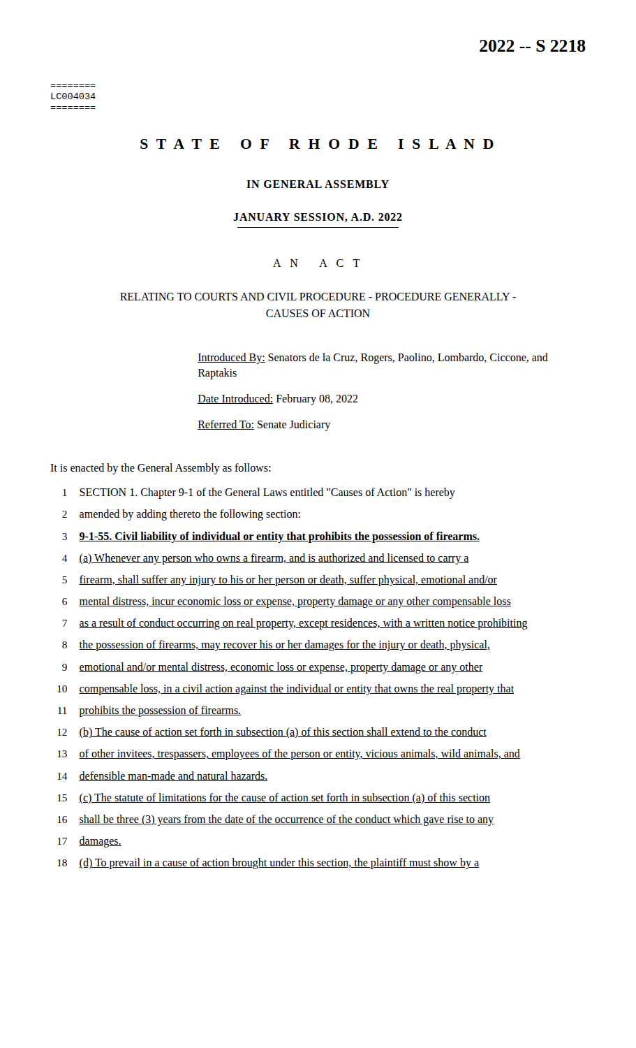2022 -- S 2218
========
LC004034
========
S T A T E O F R H O D E I S L A N D
IN GENERAL ASSEMBLY
JANUARY SESSION, A.D. 2022
A N A C T
RELATING TO COURTS AND CIVIL PROCEDURE - PROCEDURE GENERALLY -
CAUSES OF ACTION
Introduced By: Senators de la Cruz, Rogers, Paolino, Lombardo, Ciccone, and Raptakis
Date Introduced: February 08, 2022
Referred To: Senate Judiciary
It is enacted by the General Assembly as follows:
SECTION 1. Chapter 9-1 of the General Laws entitled "Causes of Action" is hereby
amended by adding thereto the following section:
9-1-55. Civil liability of individual or entity that prohibits the possession of firearms.
(a) Whenever any person who owns a firearm, and is authorized and licensed to carry a
firearm, shall suffer any injury to his or her person or death, suffer physical, emotional and/or
mental distress, incur economic loss or expense, property damage or any other compensable loss
as a result of conduct occurring on real property, except residences, with a written notice prohibiting
the possession of firearms, may recover his or her damages for the injury or death, physical,
emotional and/or mental distress, economic loss or expense, property damage or any other
compensable loss, in a civil action against the individual or entity that owns the real property that
prohibits the possession of firearms.
(b) The cause of action set forth in subsection (a) of this section shall extend to the conduct
of other invitees, trespassers, employees of the person or entity, vicious animals, wild animals, and
defensible man-made and natural hazards.
(c) The statute of limitations for the cause of action set forth in subsection (a) of this section
shall be three (3) years from the date of the occurrence of the conduct which gave rise to any
damages.
(d) To prevail in a cause of action brought under this section, the plaintiff must show by a